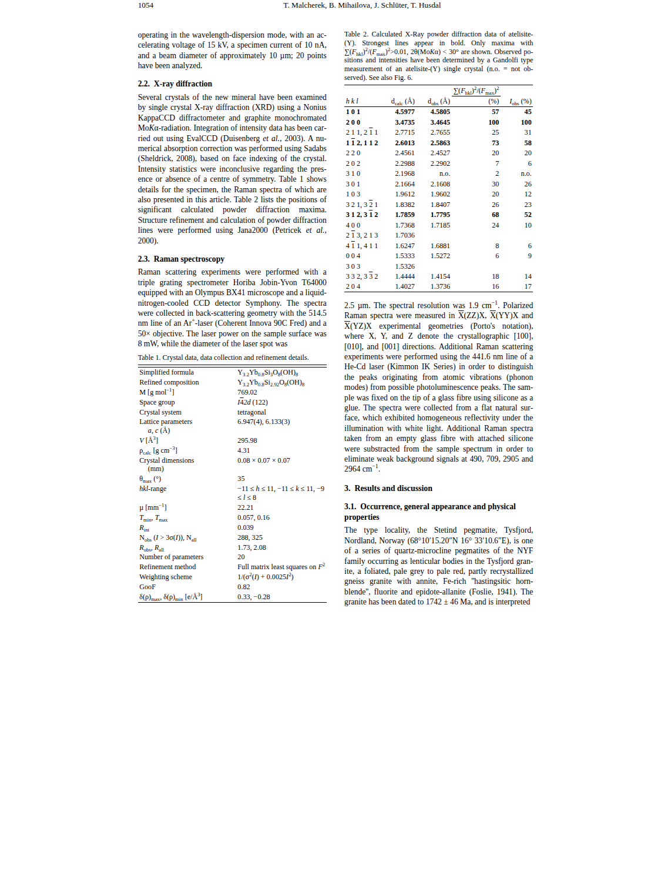1054
T. Malcherek, B. Mihailova, J. Schlüter, T. Husdal
operating in the wavelength-dispersion mode, with an accelerating voltage of 15 kV, a specimen current of 10 nA, and a beam diameter of approximately 10 µm; 20 points have been analyzed.
2.2. X-ray diffraction
Several crystals of the new mineral have been examined by single crystal X-ray diffraction (XRD) using a Nonius KappaCCD diffractometer and graphite monochromated MoKα-radiation. Integration of intensity data has been carried out using EvalCCD (Duisenberg et al., 2003). A numerical absorption correction was performed using Sadabs (Sheldrick, 2008), based on face indexing of the crystal. Intensity statistics were inconclusive regarding the presence or absence of a centre of symmetry. Table 1 shows details for the specimen, the Raman spectra of which are also presented in this article. Table 2 lists the positions of significant calculated powder diffraction maxima. Structure refinement and calculation of powder diffraction lines were performed using Jana2000 (Petricek et al., 2000).
2.3. Raman spectroscopy
Raman scattering experiments were performed with a triple grating spectrometer Horiba Jobin-Yvon T64000 equipped with an Olympus BX41 microscope and a liquid-nitrogen-cooled CCD detector Symphony. The spectra were collected in back-scattering geometry with the 514.5 nm line of an Ar+-laser (Coherent Innova 90C Fred) and a 50× objective. The laser power on the sample surface was 8 mW, while the diameter of the laser spot was
Table 1. Crystal data, data collection and refinement details.
| Simplified formula | Y 3.2 Yb 0.8 Si 3 O 8 (OH) 8 |
| Refined composition | Y 3.2 Yb 0.8 Si 2.92 O 8 (OH) 8 |
| M [g mol −1 ] | 769.02 |
| Space group | I 4 2d (122) |
| Crystal system | tetragonal |
| Lattice parameters a , c (Å) | 6.947(4), 6.133(3) |
| V [Å 3 ] | 295.98 |
| ρ calc [g cm −3 ] | 4.31 |
| Crystal dimensions (mm) | 0.08 × 0.07 × 0.07 |
| θ max (°) | 35 |
| hkl -range | −11 ≤ h ≤ 11, −11 ≤ k ≤ 11, −9 ≤ l ≤ 8 |
| µ [mm −1 ] | 22.21 |
| T min , T max | 0.057, 0.16 |
| R int | 0.039 |
| N obs ( I > 3σ( I )), N all | 288, 325 |
| R obs , R all | 1.73, 2.08 |
| Number of parameters | 20 |
| Refinement method | Full matrix least squares on F 2 |
| Weighting scheme | 1/(σ 2 ( I ) + 0.0025 I 2 ) |
| GooF | 0.82 |
| δ(ρ) max , δ(ρ) min [e/Å 3 ] | 0.33, −0.28 |
Table 2. Calculated X-Ray powder diffraction data of atelisite-(Y). Strongest lines appear in bold. Only maxima with ∑(Fhkl)2/(Fmax)2>0.01, 2θ(MoKα) < 30° are shown. Observed positions and intensities have been determined by a Gandolfi type measurement of an atelisite-(Y) single crystal (n.o. = not observed). See also Fig. 6.
| | | | ∑( F hkl ) 2 /( F max ) 2 | |
| --- | --- | --- | --- | --- |
| h k l | d calc (Å) | d obs (Å) | (%) | I obs (%) |
| 1 0 1 | 4.5977 | 4.5805 | 57 | 45 |
| 2 0 0 | 3.4735 | 3.4645 | 100 | 100 |
| 2 1 1, 2 1 1 | 2.7715 | 2.7655 | 25 | 31 |
| 1 1 2, 1 1 2 | 2.6013 | 2.5863 | 73 | 58 |
| 2 2 0 | 2.4561 | 2.4527 | 20 | 20 |
| 2 0 2 | 2.2988 | 2.2902 | 7 | 6 |
| 3 1 0 | 2.1968 | n.o. | 2 | n.o. |
| 3 0 1 | 2.1664 | 2.1608 | 30 | 26 |
| 1 0 3 | 1.9612 | 1.9602 | 20 | 12 |
| 3 2 1, 3 2 1 | 1.8382 | 1.8407 | 26 | 23 |
| 3 1 2, 3 1 2 | 1.7859 | 1.7795 | 68 | 52 |
| 4 0 0 | 1.7368 | 1.7185 | 24 | 10 |
| 2 1 3, 2 1 3 | 1.7036 | | | |
| 4 1 1, 4 1 1 | 1.6247 | 1.6881 | 8 | 6 |
| 0 0 4 | 1.5333 | 1.5272 | 6 | 9 |
| 3 0 3 | 1.5326 | | | |
| 3 3 2, 3 3 2 | 1.4444 | 1.4154 | 18 | 14 |
| 2 0 4 | 1.4027 | 1.3736 | 16 | 17 |
2.5 µm. The spectral resolution was 1.9 cm−1. Polarized Raman spectra were measured in X(ZZ)X, X(YY)X and X(YZ)X experimental geometries (Porto's notation), where X, Y, and Z denote the crystallographic [100], [010], and [001] directions. Additional Raman scattering experiments were performed using the 441.6 nm line of a He-Cd laser (Kimmon IK Series) in order to distinguish the peaks originating from atomic vibrations (phonon modes) from possible photoluminescence peaks. The sample was fixed on the tip of a glass fibre using silicone as a glue. The spectra were collected from a flat natural surface, which exhibited homogeneous reflectivity under the illumination with white light. Additional Raman spectra taken from an empty glass fibre with attached silicone were substracted from the sample spectrum in order to eliminate weak background signals at 490, 709, 2905 and 2964 cm−1.
3. Results and discussion
3.1. Occurrence, general appearance and physical properties
The type locality, the Stetind pegmatite, Tysfjord, Nordland, Norway (68°10′15.20″N 16° 33′10.6″E), is one of a series of quartz-microcline pegmatites of the NYF family occurring as lenticular bodies in the Tysfjord granite, a foliated, pale grey to pale red, partly recrystallized gneiss granite with annite, Fe-rich ''hastingsitic hornblende'', fluorite and epidote-allanite (Foslie, 1941). The granite has been dated to 1742 ± 46 Ma, and is interpreted